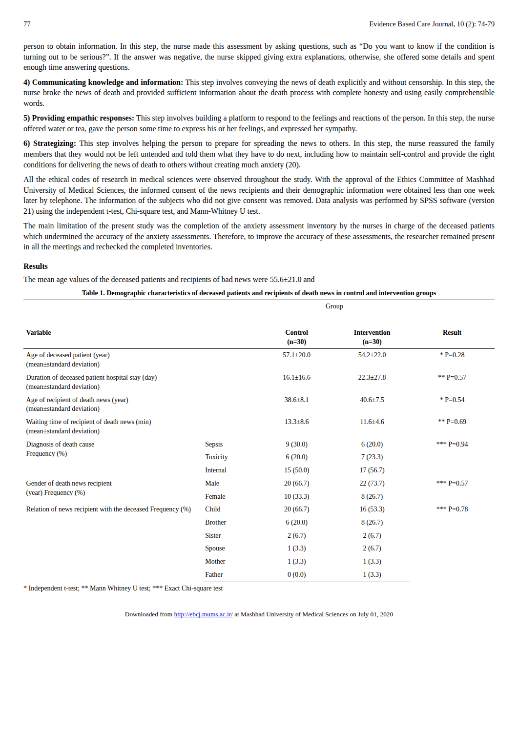77 Evidence Based Care Journal, 10 (2): 74-79
person to obtain information. In this step, the nurse made this assessment by asking questions, such as “Do you want to know if the condition is turning out to be serious?”. If the answer was negative, the nurse skipped giving extra explanations, otherwise, she offered some details and spent enough time answering questions.
4) Communicating knowledge and information: This step involves conveying the news of death explicitly and without censorship. In this step, the nurse broke the news of death and provided sufficient information about the death process with complete honesty and using easily comprehensible words.
5) Providing empathic responses: This step involves building a platform to respond to the feelings and reactions of the person. In this step, the nurse offered water or tea, gave the person some time to express his or her feelings, and expressed her sympathy.
6) Strategizing: This step involves helping the person to prepare for spreading the news to others. In this step, the nurse reassured the family members that they would not be left untended and told them what they have to do next, including how to maintain self-control and provide the right conditions for delivering the news of death to others without creating much anxiety (20).
All the ethical codes of research in medical sciences were observed throughout the study. With the approval of the Ethics Committee of Mashhad University of Medical Sciences, the informed consent of the news recipients and their demographic information were obtained less than one week later by telephone. The information of the subjects who did not give consent was removed. Data analysis was performed by SPSS software (version 21) using the independent t-test, Chi-square test, and Mann-Whitney U test.
The main limitation of the present study was the completion of the anxiety assessment inventory by the nurses in charge of the deceased patients which undermined the accuracy of the anxiety assessments. Therefore, to improve the accuracy of these assessments, the researcher remained present in all the meetings and rechecked the completed inventories.
Results
The mean age values of the deceased patients and recipients of bad news were 55.6±21.0 and
Table 1. Demographic characteristics of deceased patients and recipients of death news in control and intervention groups
| | | Group | |
| --- | --- | --- | --- |
| Variable | | Control (n=30) | Intervention (n=30) | Result |
| Age of deceased patient (year) (mean±standard deviation) | | 57.1±20.0 | 54.2±22.0 | * P=0.28 |
| Duration of deceased patient hospital stay (day) (mean±standard deviation) | | 16.1±16.6 | 22.3±27.8 | ** P=0.57 |
| Age of recipient of death news (year) (mean±standard deviation) | | 38.6±8.1 | 40.6±7.5 | * P=0.54 |
| Waiting time of recipient of death news (min) (mean±standard deviation) | | 13.3±8.6 | 11.6±4.6 | ** P=0.69 |
| Diagnosis of death cause Frequency (%) | Sepsis | 9 (30.0) | 6 (20.0) | *** P=0.94 |
| Toxicity | 6 (20.0) | 7 (23.3) |
| Internal | 15 (50.0) | 17 (56.7) |
| Gender of death news recipient (year) Frequency (%) | Male | 20 (66.7) | 22 (73.7) | *** P=0.57 |
| Female | 10 (33.3) | 8 (26.7) |
| Relation of news recipient with the deceased Frequency (%) | Child | 20 (66.7) | 16 (53.3) | *** P=0.78 |
| Brother | 6 (20.0) | 8 (26.7) |
| Sister | 2 (6.7) | 2 (6.7) |
| Spouse | 1 (3.3) | 2 (6.7) |
| Mother | 1 (3.3) | 1 (3.3) |
| Father | 0 (0.0) | 1 (3.3) |
* Independent t-test; ** Mann Whitney U test; *** Exact Chi-square test
Downloaded from http://ebcj.mums.ac.ir/ at Mashhad University of Medical Sciences on July 01, 2020